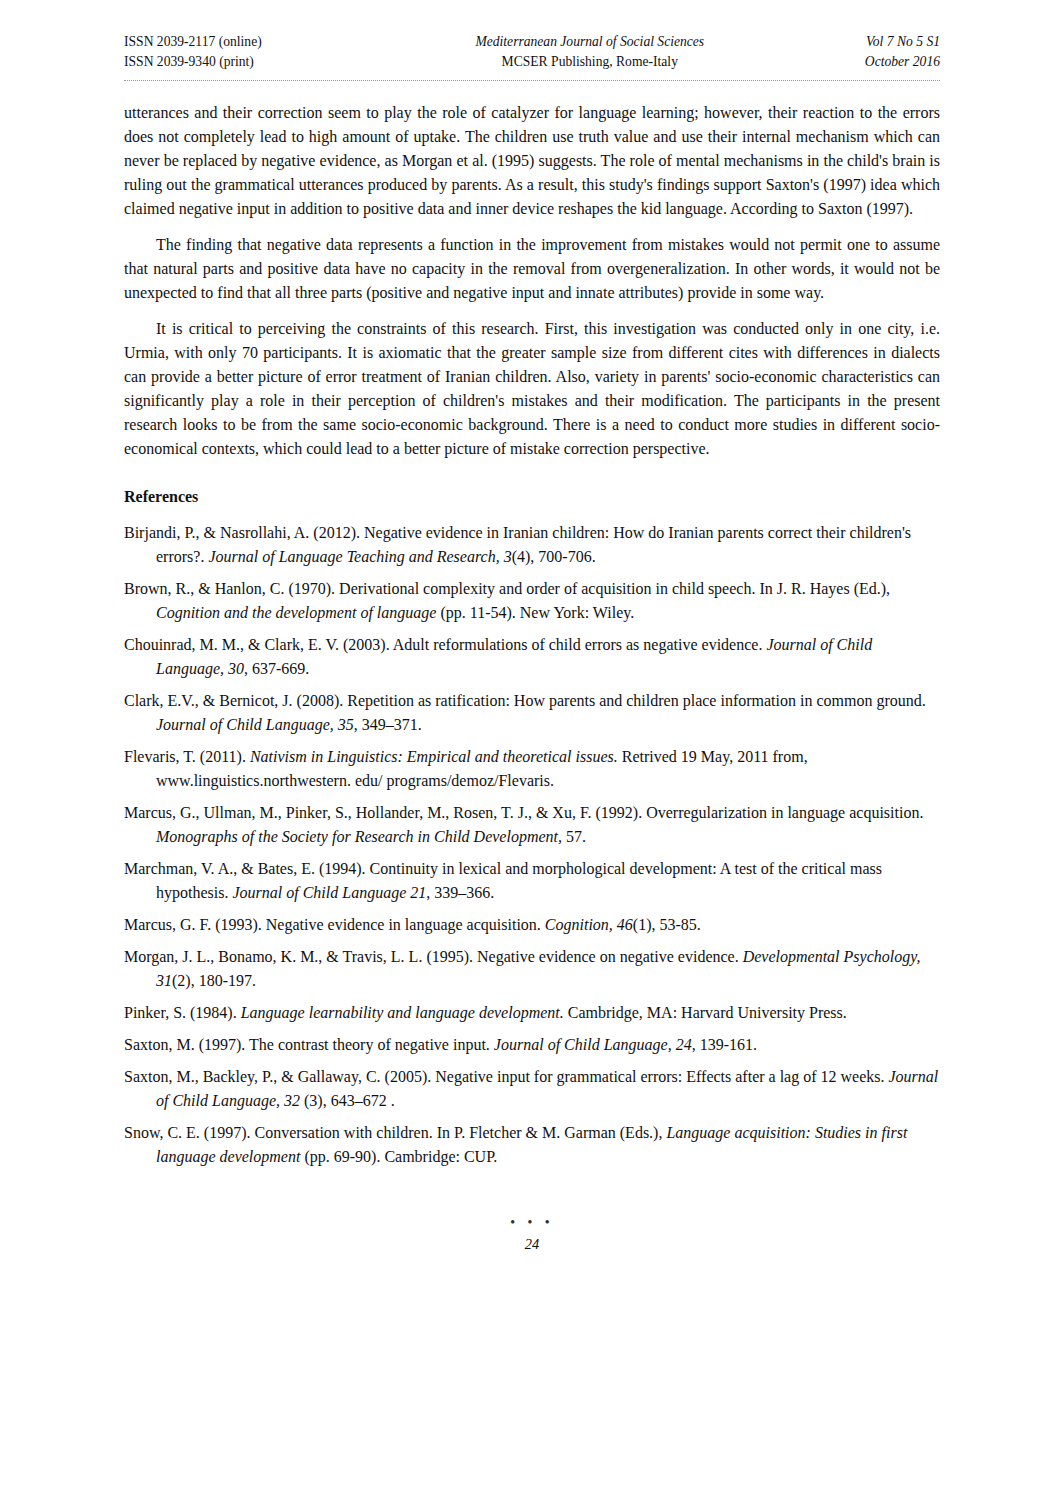| ISSN 2039-2117 (online) | Mediterranean Journal of Social Sciences | Vol 7 No 5 S1 |
| ISSN 2039-9340 (print) | MCSER Publishing, Rome-Italy | October 2016 |
utterances and their correction seem to play the role of catalyzer for language learning; however, their reaction to the errors does not completely lead to high amount of uptake. The children use truth value and use their internal mechanism which can never be replaced by negative evidence, as Morgan et al. (1995) suggests. The role of mental mechanisms in the child's brain is ruling out the grammatical utterances produced by parents. As a result, this study's findings support Saxton's (1997) idea which claimed negative input in addition to positive data and inner device reshapes the kid language. According to Saxton (1997).
The finding that negative data represents a function in the improvement from mistakes would not permit one to assume that natural parts and positive data have no capacity in the removal from overgeneralization. In other words, it would not be unexpected to find that all three parts (positive and negative input and innate attributes) provide in some way.
It is critical to perceiving the constraints of this research. First, this investigation was conducted only in one city, i.e. Urmia, with only 70 participants. It is axiomatic that the greater sample size from different cites with differences in dialects can provide a better picture of error treatment of Iranian children. Also, variety in parents' socio-economic characteristics can significantly play a role in their perception of children's mistakes and their modification. The participants in the present research looks to be from the same socio-economic background. There is a need to conduct more studies in different socio-economical contexts, which could lead to a better picture of mistake correction perspective.
References
Birjandi, P., & Nasrollahi, A. (2012). Negative evidence in Iranian children: How do Iranian parents correct their children's errors?. Journal of Language Teaching and Research, 3(4), 700-706.
Brown, R., & Hanlon, C. (1970). Derivational complexity and order of acquisition in child speech. In J. R. Hayes (Ed.), Cognition and the development of language (pp. 11-54). New York: Wiley.
Chouinrad, M. M., & Clark, E. V. (2003). Adult reformulations of child errors as negative evidence. Journal of Child Language, 30, 637-669.
Clark, E.V., & Bernicot, J. (2008). Repetition as ratification: How parents and children place information in common ground. Journal of Child Language, 35, 349–371.
Flevaris, T. (2011). Nativism in Linguistics: Empirical and theoretical issues. Retrived 19 May, 2011 from, www.linguistics.northwestern. edu/ programs/demoz/Flevaris.
Marcus, G., Ullman, M., Pinker, S., Hollander, M., Rosen, T. J., & Xu, F. (1992). Overregularization in language acquisition. Monographs of the Society for Research in Child Development, 57.
Marchman, V. A., & Bates, E. (1994). Continuity in lexical and morphological development: A test of the critical mass hypothesis. Journal of Child Language 21, 339–366.
Marcus, G. F. (1993). Negative evidence in language acquisition. Cognition, 46(1), 53-85.
Morgan, J. L., Bonamo, K. M., & Travis, L. L. (1995). Negative evidence on negative evidence. Developmental Psychology, 31(2), 180-197.
Pinker, S. (1984). Language learnability and language development. Cambridge, MA: Harvard University Press.
Saxton, M. (1997). The contrast theory of negative input. Journal of Child Language, 24, 139-161.
Saxton, M., Backley, P., & Gallaway, C. (2005). Negative input for grammatical errors: Effects after a lag of 12 weeks. Journal of Child Language, 32 (3), 643–672 .
Snow, C. E. (1997). Conversation with children. In P. Fletcher & M. Garman (Eds.), Language acquisition: Studies in first language development (pp. 69-90). Cambridge: CUP.
• • •
24